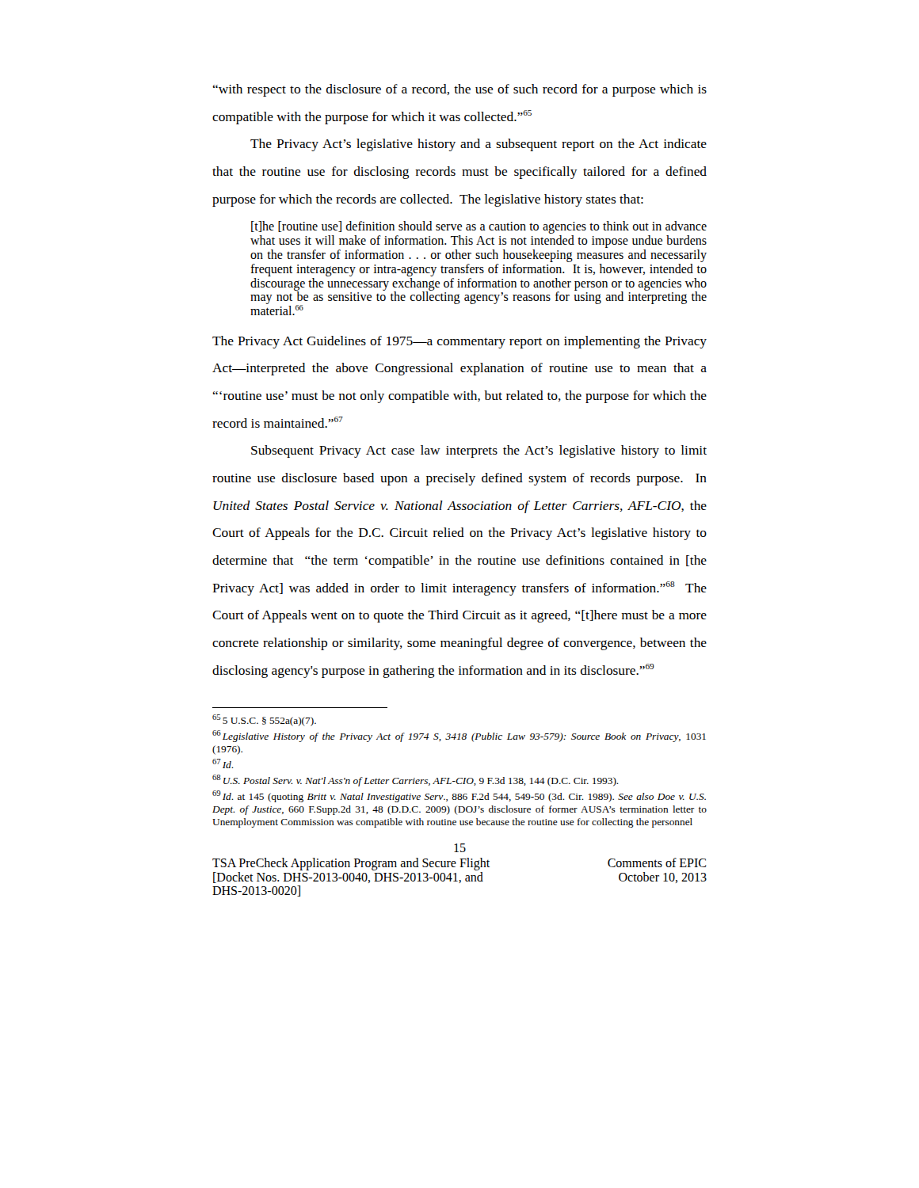“with respect to the disclosure of a record, the use of such record for a purpose which is compatible with the purpose for which it was collected.”65
The Privacy Act’s legislative history and a subsequent report on the Act indicate that the routine use for disclosing records must be specifically tailored for a defined purpose for which the records are collected. The legislative history states that:
[t]he [routine use] definition should serve as a caution to agencies to think out in advance what uses it will make of information. This Act is not intended to impose undue burdens on the transfer of information . . . or other such housekeeping measures and necessarily frequent interagency or intra-agency transfers of information. It is, however, intended to discourage the unnecessary exchange of information to another person or to agencies who may not be as sensitive to the collecting agency’s reasons for using and interpreting the material.66
The Privacy Act Guidelines of 1975—a commentary report on implementing the Privacy Act—interpreted the above Congressional explanation of routine use to mean that a “‘routine use’ must be not only compatible with, but related to, the purpose for which the record is maintained.”67
Subsequent Privacy Act case law interprets the Act’s legislative history to limit routine use disclosure based upon a precisely defined system of records purpose. In United States Postal Service v. National Association of Letter Carriers, AFL-CIO, the Court of Appeals for the D.C. Circuit relied on the Privacy Act’s legislative history to determine that “the term ‘compatible’ in the routine use definitions contained in [the Privacy Act] was added in order to limit interagency transfers of information.”68 The Court of Appeals went on to quote the Third Circuit as it agreed, “[t]here must be a more concrete relationship or similarity, some meaningful degree of convergence, between the disclosing agency's purpose in gathering the information and in its disclosure.”69
655 U.S.C. § 552a(a)(7).
66 Legislative History of the Privacy Act of 1974 S, 3418 (Public Law 93-579): Source Book on Privacy, 1031 (1976).
67 Id.
68 U.S. Postal Serv. v. Nat'l Ass'n of Letter Carriers, AFL-CIO, 9 F.3d 138, 144 (D.C. Cir. 1993).
69 Id. at 145 (quoting Britt v. Natal Investigative Serv., 886 F.2d 544, 549-50 (3d. Cir. 1989). See also Doe v. U.S. Dept. of Justice, 660 F.Supp.2d 31, 48 (D.D.C. 2009) (DOJ’s disclosure of former AUSA’s termination letter to Unemployment Commission was compatible with routine use because the routine use for collecting the personnel
15
| TSA PreCheck Application Program and Secure Flight | Comments of EPIC |
| [Docket Nos. DHS-2013-0040, DHS-2013-0041, and | October 10, 2013 |
| DHS-2013-0020] | |